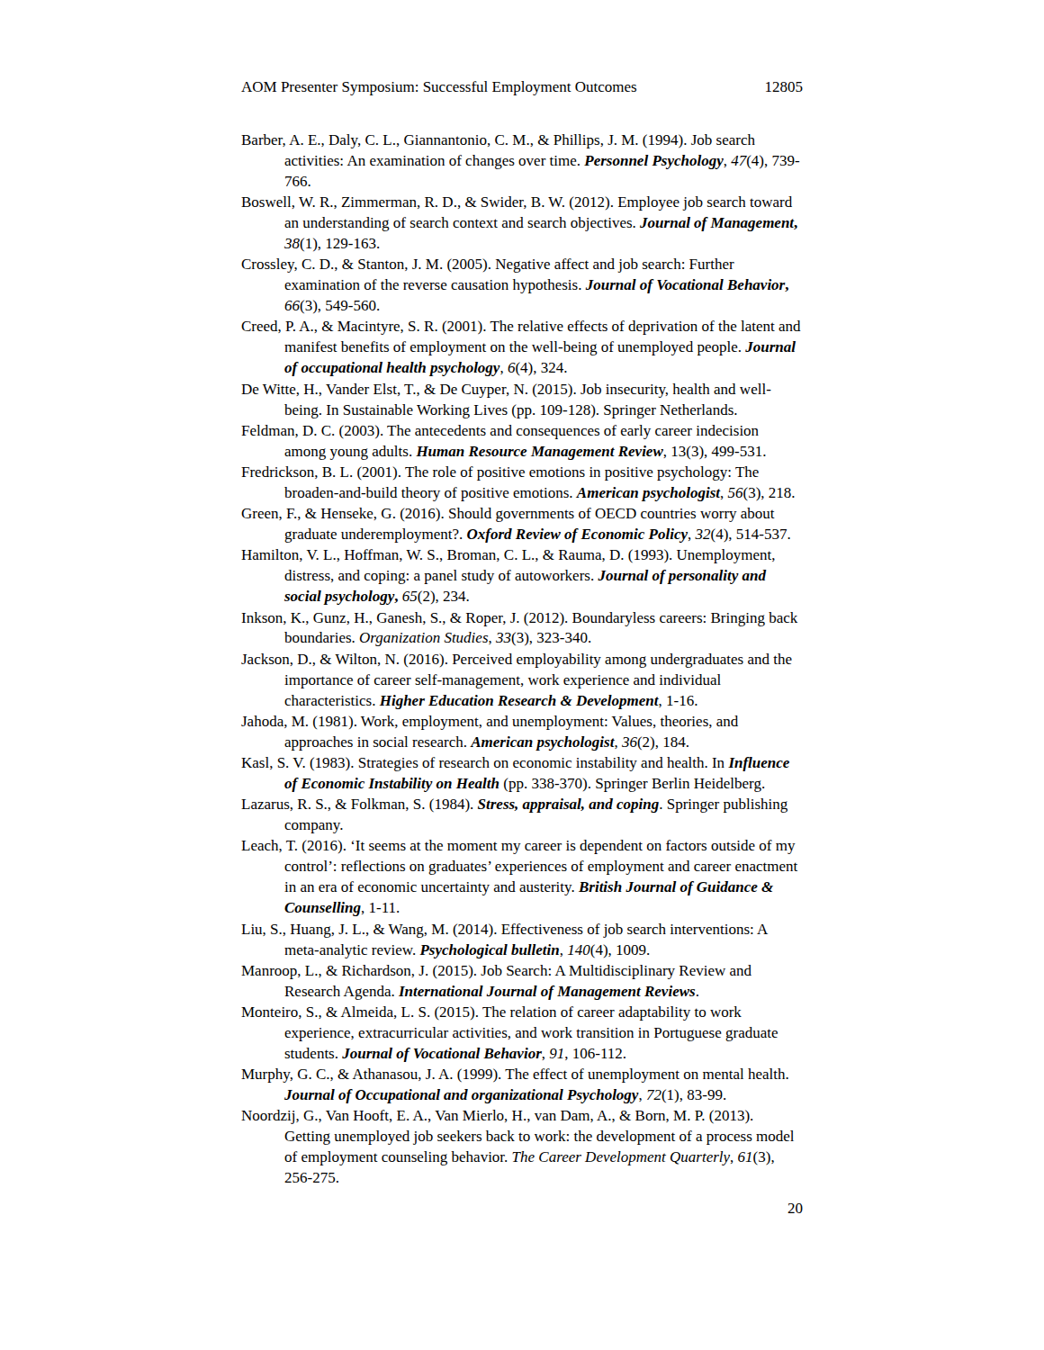AOM Presenter Symposium: Successful Employment Outcomes 12805
References
Barber, A. E., Daly, C. L., Giannantonio, C. M., & Phillips, J. M. (1994). Job search activities: An examination of changes over time. Personnel Psychology, 47(4), 739-766.
Boswell, W. R., Zimmerman, R. D., & Swider, B. W. (2012). Employee job search toward an understanding of search context and search objectives. Journal of Management, 38(1), 129-163.
Crossley, C. D., & Stanton, J. M. (2005). Negative affect and job search: Further examination of the reverse causation hypothesis. Journal of Vocational Behavior, 66(3), 549-560.
Creed, P. A., & Macintyre, S. R. (2001). The relative effects of deprivation of the latent and manifest benefits of employment on the well-being of unemployed people. Journal of occupational health psychology, 6(4), 324.
De Witte, H., Vander Elst, T., & De Cuyper, N. (2015). Job insecurity, health and well-being. In Sustainable Working Lives (pp. 109-128). Springer Netherlands.
Feldman, D. C. (2003). The antecedents and consequences of early career indecision among young adults. Human Resource Management Review, 13(3), 499-531.
Fredrickson, B. L. (2001). The role of positive emotions in positive psychology: The broaden-and-build theory of positive emotions. American psychologist, 56(3), 218.
Green, F., & Henseke, G. (2016). Should governments of OECD countries worry about graduate underemployment?. Oxford Review of Economic Policy, 32(4), 514-537.
Hamilton, V. L., Hoffman, W. S., Broman, C. L., & Rauma, D. (1993). Unemployment, distress, and coping: a panel study of autoworkers. Journal of personality and social psychology, 65(2), 234.
Inkson, K., Gunz, H., Ganesh, S., & Roper, J. (2012). Boundaryless careers: Bringing back boundaries. Organization Studies, 33(3), 323-340.
Jackson, D., & Wilton, N. (2016). Perceived employability among undergraduates and the importance of career self-management, work experience and individual characteristics. Higher Education Research & Development, 1-16.
Jahoda, M. (1981). Work, employment, and unemployment: Values, theories, and approaches in social research. American psychologist, 36(2), 184.
Kasl, S. V. (1983). Strategies of research on economic instability and health. In Influence of Economic Instability on Health (pp. 338-370). Springer Berlin Heidelberg.
Lazarus, R. S., & Folkman, S. (1984). Stress, appraisal, and coping. Springer publishing company.
Leach, T. (2016). ‘It seems at the moment my career is dependent on factors outside of my control’: reflections on graduates’ experiences of employment and career enactment in an era of economic uncertainty and austerity. British Journal of Guidance & Counselling, 1-11.
Liu, S., Huang, J. L., & Wang, M. (2014). Effectiveness of job search interventions: A meta-analytic review. Psychological bulletin, 140(4), 1009.
Manroop, L., & Richardson, J. (2015). Job Search: A Multidisciplinary Review and Research Agenda. International Journal of Management Reviews.
Monteiro, S., & Almeida, L. S. (2015). The relation of career adaptability to work experience, extracurricular activities, and work transition in Portuguese graduate students. Journal of Vocational Behavior, 91, 106-112.
Murphy, G. C., & Athanasou, J. A. (1999). The effect of unemployment on mental health. Journal of Occupational and organizational Psychology, 72(1), 83-99.
Noordzij, G., Van Hooft, E. A., Van Mierlo, H., van Dam, A., & Born, M. P. (2013). Getting unemployed job seekers back to work: the development of a process model of employment counseling behavior. The Career Development Quarterly, 61(3), 256-275.
20